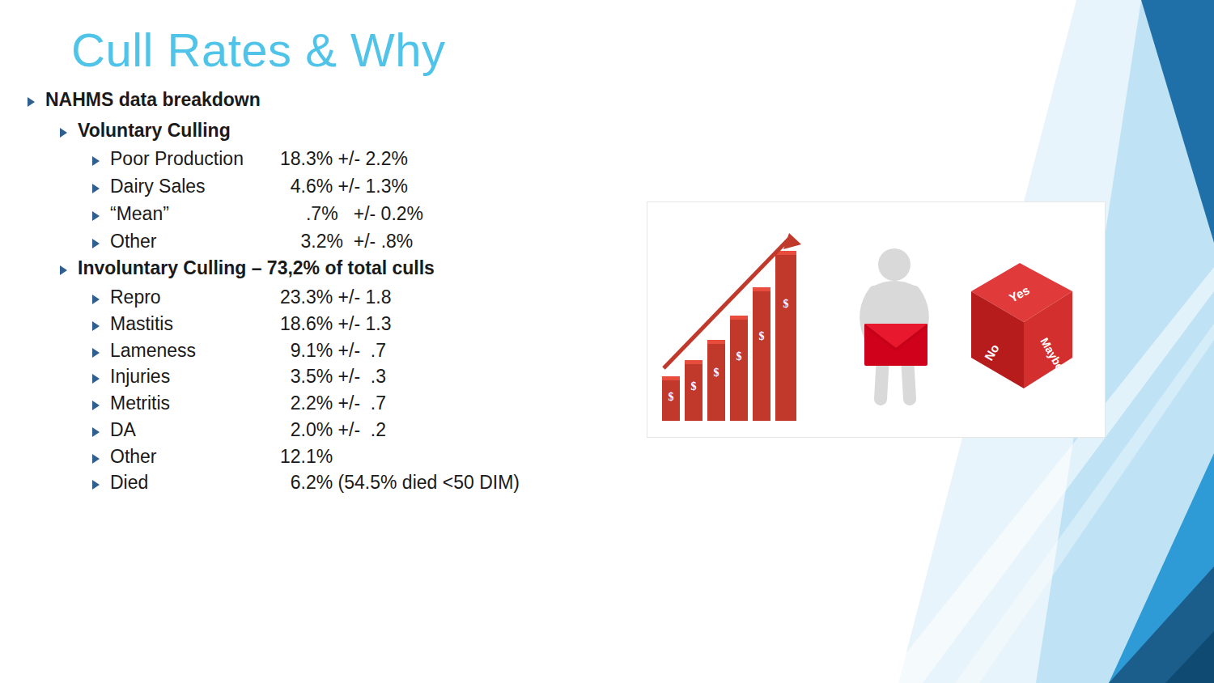Cull Rates & Why
NAHMS data breakdown
Voluntary Culling
Poor Production 18.3% +/- 2.2%
Dairy Sales 4.6% +/- 1.3%
“Mean” .7% +/- 0.2%
Other 3.2% +/- .8%
Involuntary Culling – 73,2% of total culls
Repro 23.3% +/- 1.8
Mastitis 18.6% +/- 1.3
Lameness 9.1% +/- .7
Injuries 3.5% +/- .3
Metritis 2.2% +/- .7
DA 2.0% +/- .2
Other 12.1%
Died 6.2% (54.5% died <50 DIM)
$ $ $ $ $ $ Yes No Maybe